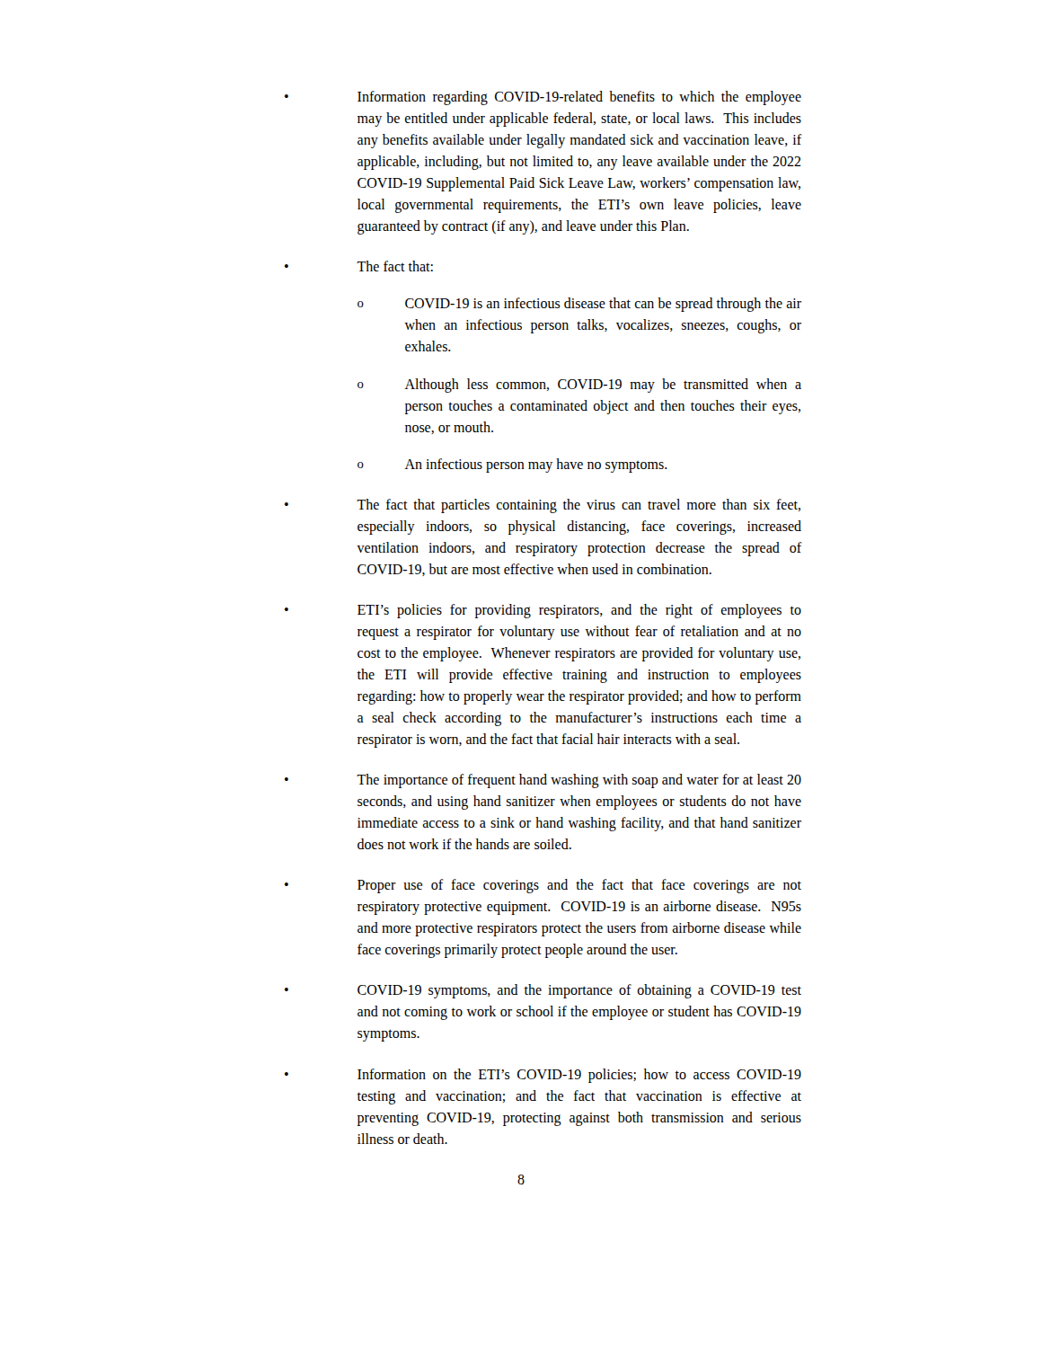Information regarding COVID-19-related benefits to which the employee may be entitled under applicable federal, state, or local laws. This includes any benefits available under legally mandated sick and vaccination leave, if applicable, including, but not limited to, any leave available under the 2022 COVID-19 Supplemental Paid Sick Leave Law, workers’ compensation law, local governmental requirements, the ETI’s own leave policies, leave guaranteed by contract (if any), and leave under this Plan.
The fact that:
COVID-19 is an infectious disease that can be spread through the air when an infectious person talks, vocalizes, sneezes, coughs, or exhales.
Although less common, COVID-19 may be transmitted when a person touches a contaminated object and then touches their eyes, nose, or mouth.
An infectious person may have no symptoms.
The fact that particles containing the virus can travel more than six feet, especially indoors, so physical distancing, face coverings, increased ventilation indoors, and respiratory protection decrease the spread of COVID-19, but are most effective when used in combination.
ETI’s policies for providing respirators, and the right of employees to request a respirator for voluntary use without fear of retaliation and at no cost to the employee. Whenever respirators are provided for voluntary use, the ETI will provide effective training and instruction to employees regarding: how to properly wear the respirator provided; and how to perform a seal check according to the manufacturer’s instructions each time a respirator is worn, and the fact that facial hair interacts with a seal.
The importance of frequent hand washing with soap and water for at least 20 seconds, and using hand sanitizer when employees or students do not have immediate access to a sink or hand washing facility, and that hand sanitizer does not work if the hands are soiled.
Proper use of face coverings and the fact that face coverings are not respiratory protective equipment. COVID-19 is an airborne disease. N95s and more protective respirators protect the users from airborne disease while face coverings primarily protect people around the user.
COVID-19 symptoms, and the importance of obtaining a COVID-19 test and not coming to work or school if the employee or student has COVID-19 symptoms.
Information on the ETI’s COVID-19 policies; how to access COVID-19 testing and vaccination; and the fact that vaccination is effective at preventing COVID-19, protecting against both transmission and serious illness or death.
8